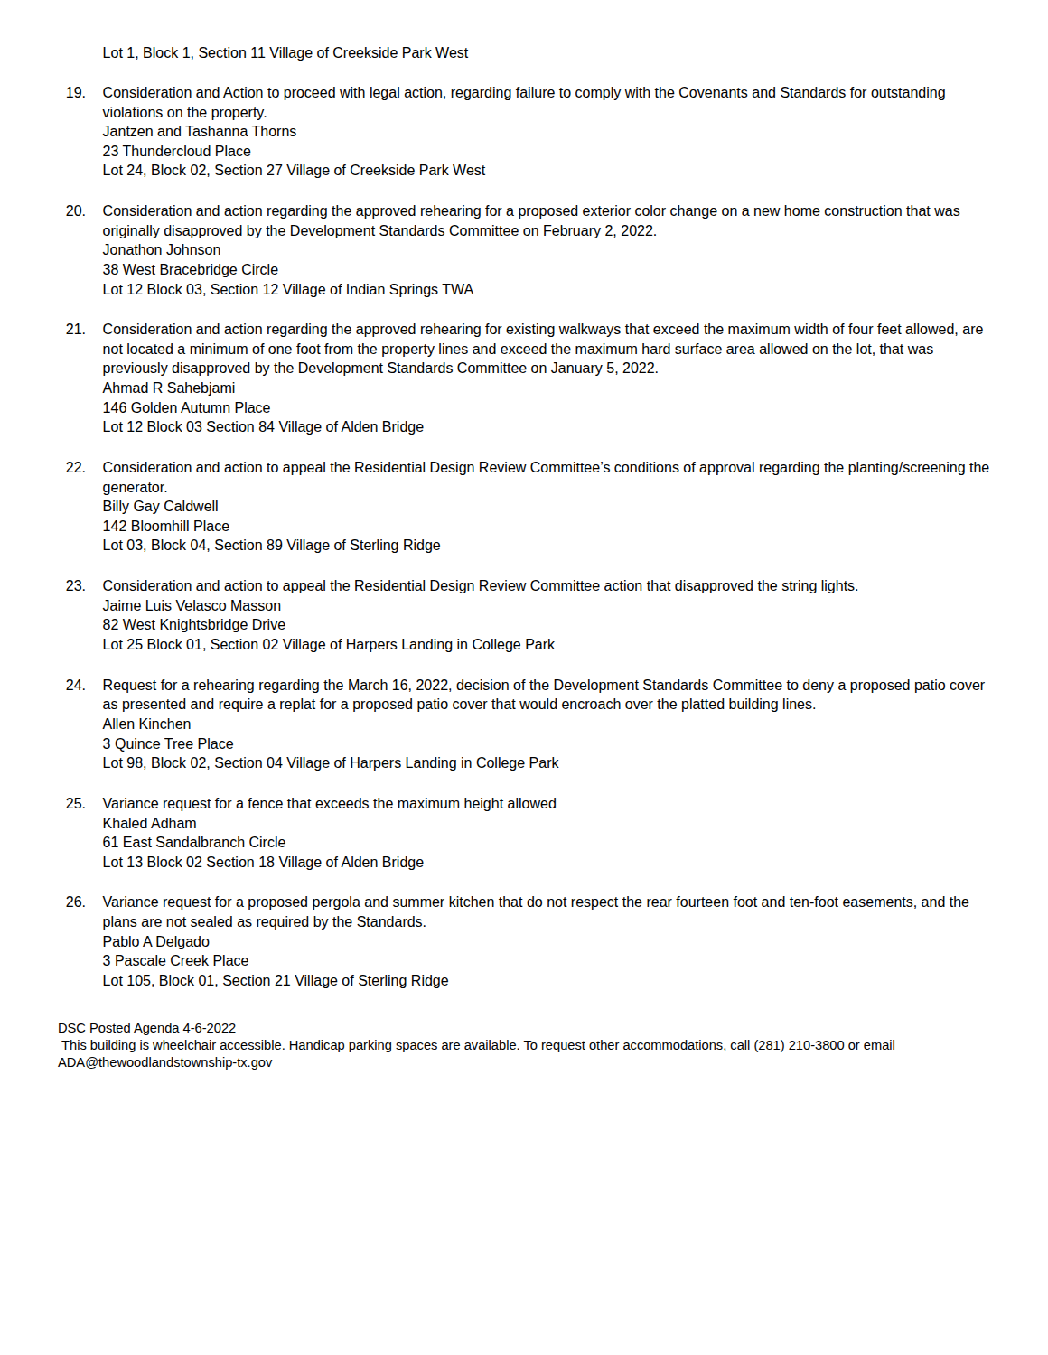Lot 1, Block 1, Section 11 Village of Creekside Park West
19.
Consideration and Action to proceed with legal action, regarding failure to comply with the Covenants and Standards for outstanding violations on the property.
Jantzen and Tashanna Thorns
23 Thundercloud Place
Lot 24, Block 02, Section 27 Village of Creekside Park West
20.
Consideration and action regarding the approved rehearing for a proposed exterior color change on a new home construction that was originally disapproved by the Development Standards Committee on February 2, 2022.
Jonathon Johnson
38 West Bracebridge Circle
Lot 12 Block 03, Section 12 Village of Indian Springs TWA
21.
Consideration and action regarding the approved rehearing for existing walkways that exceed the maximum width of four feet allowed, are not located a minimum of one foot from the property lines and exceed the maximum hard surface area allowed on the lot, that was previously disapproved by the Development Standards Committee on January 5, 2022.
Ahmad R Sahebjami
146 Golden Autumn Place
Lot 12 Block 03 Section 84 Village of Alden Bridge
22.
Consideration and action to appeal the Residential Design Review Committee’s conditions of approval regarding the planting/screening the generator.
Billy Gay Caldwell
142 Bloomhill Place
Lot 03, Block 04, Section 89 Village of Sterling Ridge
23.
Consideration and action to appeal the Residential Design Review Committee action that disapproved the string lights.
Jaime Luis Velasco Masson
82 West Knightsbridge Drive
Lot 25 Block 01, Section 02 Village of Harpers Landing in College Park
24.
Request for a rehearing regarding the March 16, 2022, decision of the Development Standards Committee to deny a proposed patio cover as presented and require a replat for a proposed patio cover that would encroach over the platted building lines.
Allen Kinchen
3 Quince Tree Place
Lot 98, Block 02, Section 04 Village of Harpers Landing in College Park
25.
Variance request for a fence that exceeds the maximum height allowed
Khaled Adham
61 East Sandalbranch Circle
Lot 13 Block 02 Section 18 Village of Alden Bridge
26.
Variance request for a proposed pergola and summer kitchen that do not respect the rear fourteen foot and ten-foot easements, and the plans are not sealed as required by the Standards.
Pablo A Delgado
3 Pascale Creek Place
Lot 105, Block 01, Section 21 Village of Sterling Ridge
DSC Posted Agenda 4-6-2022
This building is wheelchair accessible. Handicap parking spaces are available. To request other accommodations, call (281) 210-3800 or email ADA@thewoodlandstownship-tx.gov